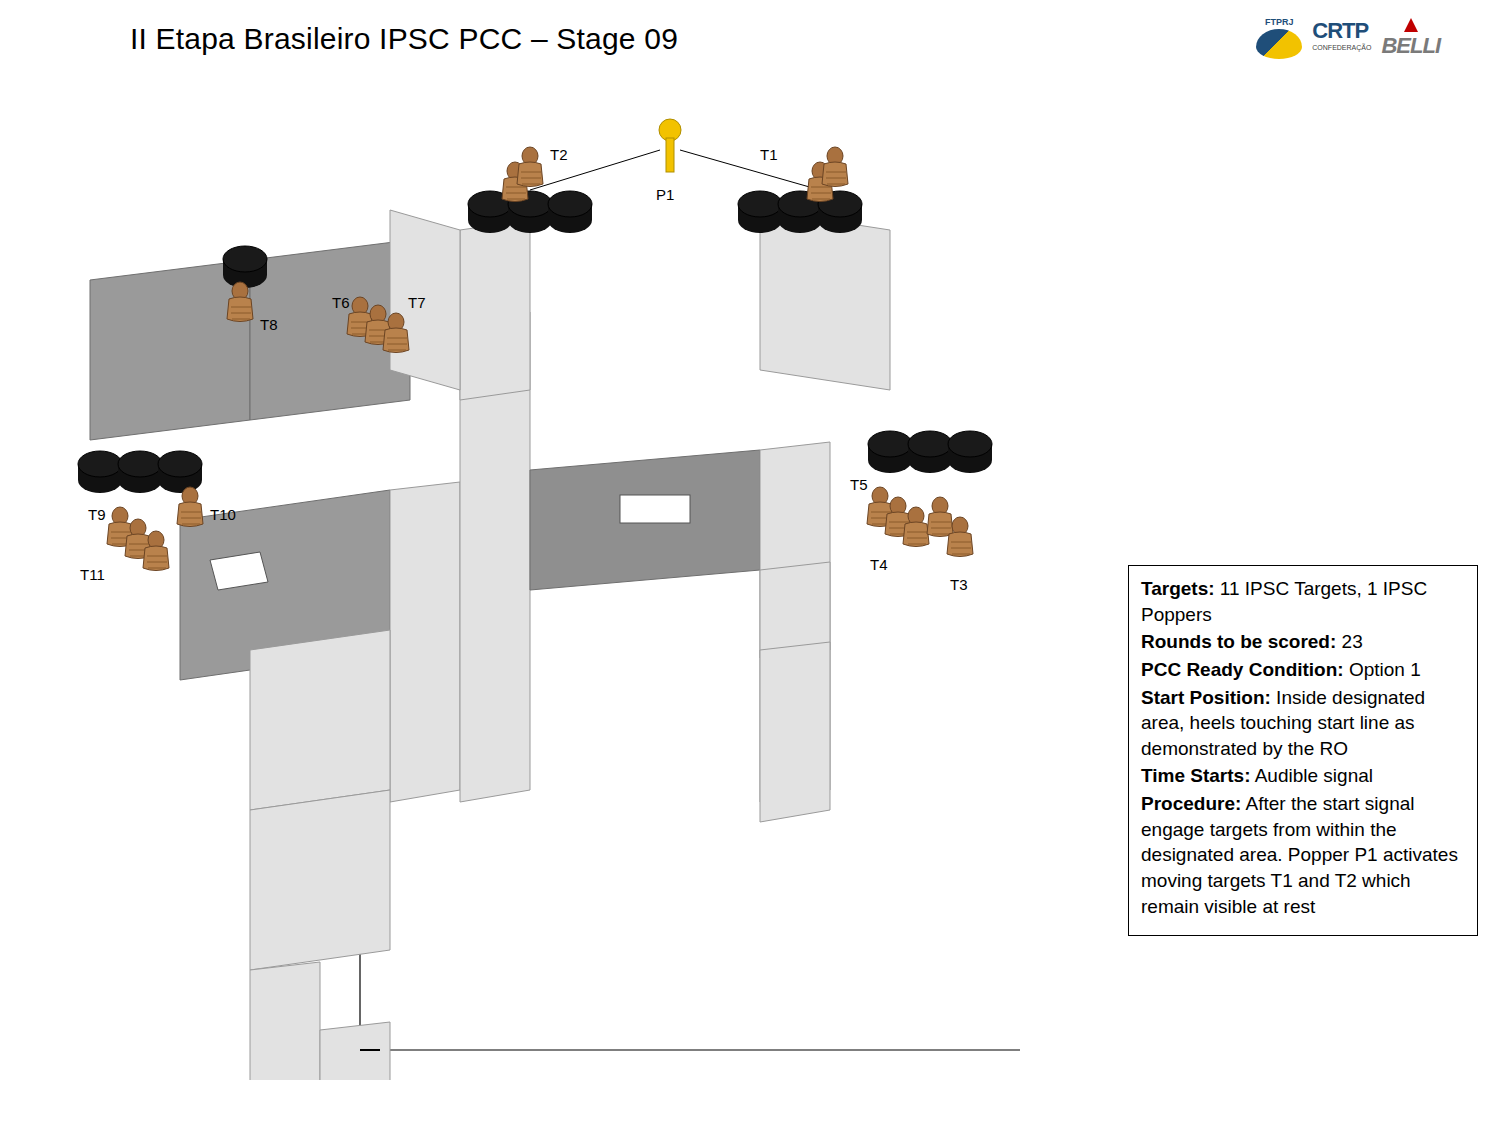II Etapa Brasileiro IPSC PCC – Stage 09
FTPRJ
CRTPCONFEDERAÇÃO
BELLI
P1 T2 T1 T8 T6 T7 T9 T10 T11 T5 T4 T3
Targets: 11 IPSC Targets, 1 IPSC Poppers
Rounds to be scored: 23
PCC Ready Condition: Option 1
Start Position: Inside designated area, heels touching start line as demonstrated by the RO
Time Starts: Audible signal
Procedure: After the start signal engage targets from within the designated area. Popper P1 activates moving targets T1 and T2 which remain visible at rest